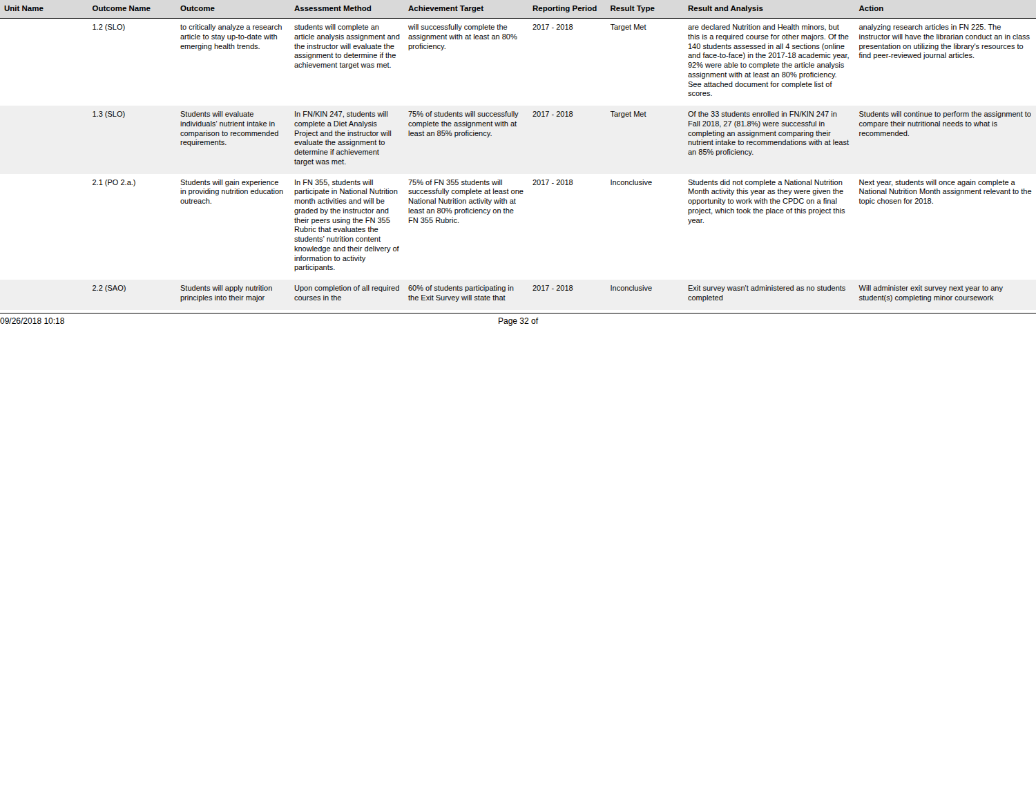| Unit Name | Outcome Name | Outcome | Assessment Method | Achievement Target | Reporting Period | Result Type | Result and Analysis | Action |
| --- | --- | --- | --- | --- | --- | --- | --- | --- |
| | 1.2 (SLO) | to critically analyze a research article to stay up-to-date with emerging health trends. | students will complete an article analysis assignment and the instructor will evaluate the assignment to determine if the achievement target was met. | will successfully complete the assignment with at least an 80% proficiency. | 2017 - 2018 | Target Met | are declared Nutrition and Health minors, but this is a required course for other majors. Of the 140 students assessed in all 4 sections (online and face-to-face) in the 2017-18 academic year, 92% were able to complete the article analysis assignment with at least an 80% proficiency. See attached document for complete list of scores. | analyzing research articles in FN 225. The instructor will have the librarian conduct an in class presentation on utilizing the library's resources to find peer-reviewed journal articles. |
| | 1.3 (SLO) | Students will evaluate individuals’ nutrient intake in comparison to recommended requirements. | In FN/KIN 247, students will complete a Diet Analysis Project and the instructor will evaluate the assignment to determine if achievement target was met. | 75% of students will successfully complete the assignment with at least an 85% proficiency. | 2017 - 2018 | Target Met | Of the 33 students enrolled in FN/KIN 247 in Fall 2018, 27 (81.8%) were successful in completing an assignment comparing their nutrient intake to recommendations with at least an 85% proficiency. | Students will continue to perform the assignment to compare their nutritional needs to what is recommended. |
| | 2.1 (PO 2.a.) | Students will gain experience in providing nutrition education outreach. | In FN 355, students will participate in National Nutrition month activities and will be graded by the instructor and their peers using the FN 355 Rubric that evaluates the students’ nutrition content knowledge and their delivery of information to activity participants. | 75% of FN 355 students will successfully complete at least one National Nutrition activity with at least an 80% proficiency on the FN 355 Rubric. | 2017 - 2018 | Inconclusive | Students did not complete a National Nutrition Month activity this year as they were given the opportunity to work with the CPDC on a final project, which took the place of this project this year. | Next year, students will once again complete a National Nutrition Month assignment relevant to the topic chosen for 2018. |
| | 2.2 (SAO) | Students will apply nutrition principles into their major | Upon completion of all required courses in the | 60% of students participating in the Exit Survey will state that | 2017 - 2018 | Inconclusive | Exit survey wasn't administered as no students completed | Will administer exit survey next year to any student(s) completing minor coursework |
09/26/2018 10:18
Page 32 of